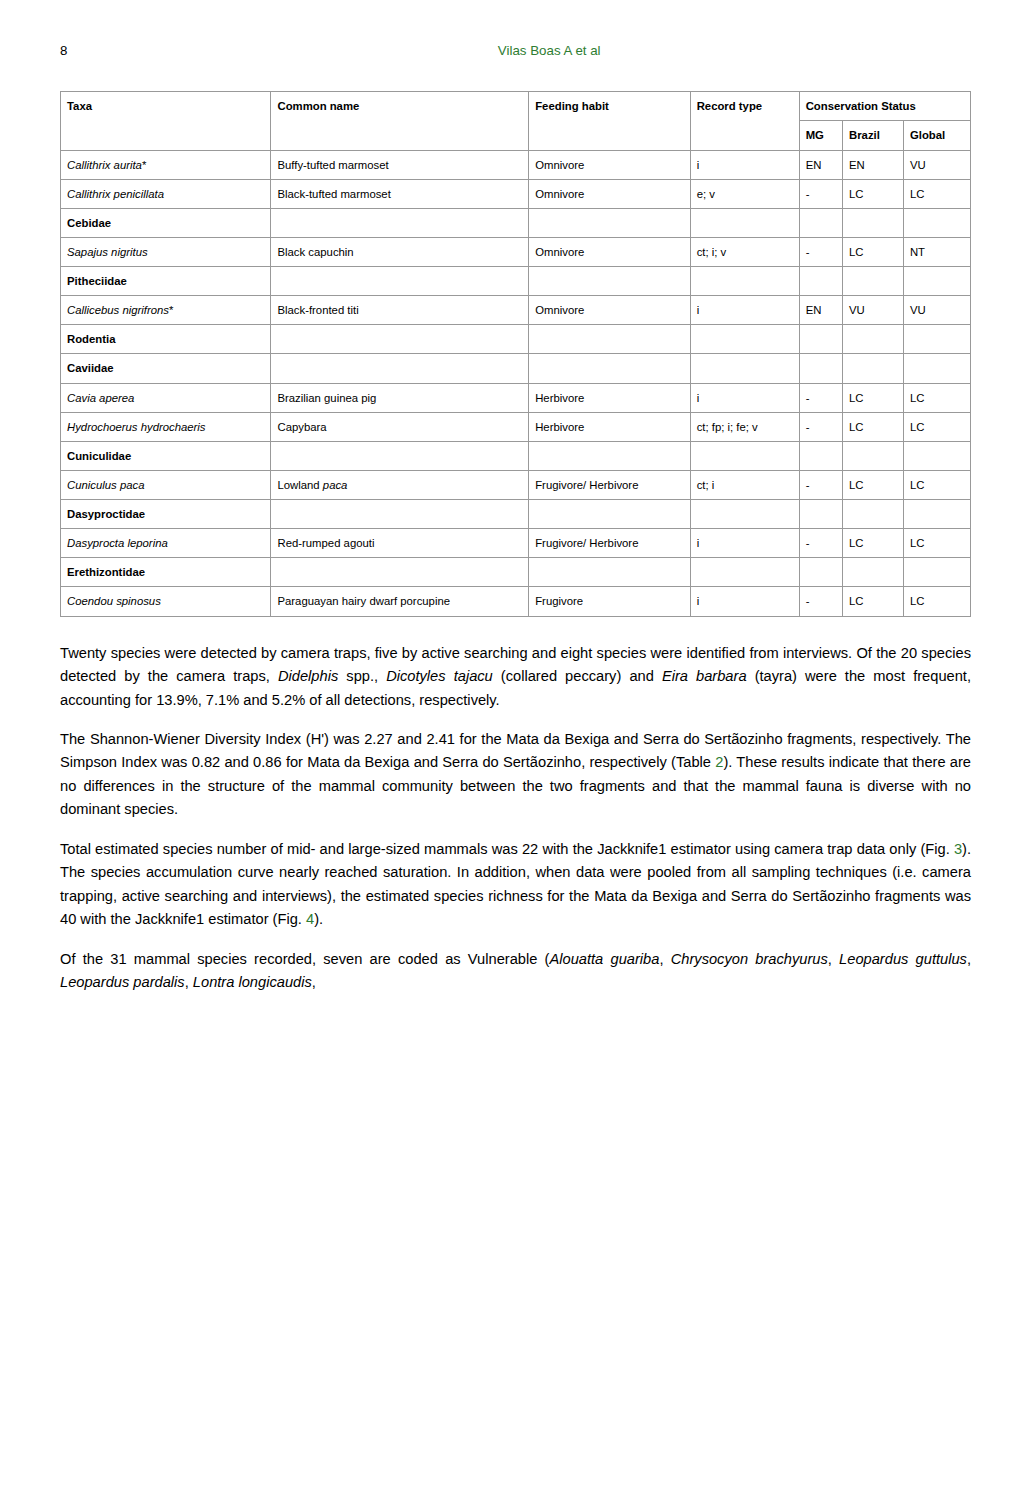8 Vilas Boas A et al
| Taxa | Common name | Feeding habit | Record type | Conservation Status |
| --- | --- | --- | --- | --- |
| MG | Brazil | Global |
| Callithrix aurita * | Buffy-tufted marmoset | Omnivore | i | EN | EN | VU |
| Callithrix penicillata | Black-tufted marmoset | Omnivore | e; v | - | LC | LC |
| Cebidae | | | | | | |
| Sapajus nigritus | Black capuchin | Omnivore | ct; i; v | - | LC | NT |
| Pitheciidae | | | | | | |
| Callicebus nigrifrons * | Black-fronted titi | Omnivore | i | EN | VU | VU |
| Rodentia | | | | | | |
| Caviidae | | | | | | |
| Cavia aperea | Brazilian guinea pig | Herbivore | i | - | LC | LC |
| Hydrochoerus hydrochaeris | Capybara | Herbivore | ct; fp; i; fe; v | - | LC | LC |
| Cuniculidae | | | | | | |
| Cuniculus paca | Lowland paca | Frugivore/ Herbivore | ct; i | - | LC | LC |
| Dasyproctidae | | | | | | |
| Dasyprocta leporina | Red-rumped agouti | Frugivore/ Herbivore | i | - | LC | LC |
| Erethizontidae | | | | | | |
| Coendou spinosus | Paraguayan hairy dwarf porcupine | Frugivore | i | - | LC | LC |
Twenty species were detected by camera traps, five by active searching and eight species were identified from interviews. Of the 20 species detected by the camera traps, Didelphis spp., Dicotyles tajacu (collared peccary) and Eira barbara (tayra) were the most frequent, accounting for 13.9%, 7.1% and 5.2% of all detections, respectively.
The Shannon-Wiener Diversity Index (H') was 2.27 and 2.41 for the Mata da Bexiga and Serra do Sertãozinho fragments, respectively. The Simpson Index was 0.82 and 0.86 for Mata da Bexiga and Serra do Sertãozinho, respectively (Table 2). These results indicate that there are no differences in the structure of the mammal community between the two fragments and that the mammal fauna is diverse with no dominant species.
Total estimated species number of mid- and large-sized mammals was 22 with the Jackknife1 estimator using camera trap data only (Fig. 3). The species accumulation curve nearly reached saturation. In addition, when data were pooled from all sampling techniques (i.e. camera trapping, active searching and interviews), the estimated species richness for the Mata da Bexiga and Serra do Sertãozinho fragments was 40 with the Jackknife1 estimator (Fig. 4).
Of the 31 mammal species recorded, seven are coded as Vulnerable (Alouatta guariba, Chrysocyon brachyurus, Leopardus guttulus, Leopardus pardalis, Lontra longicaudis,